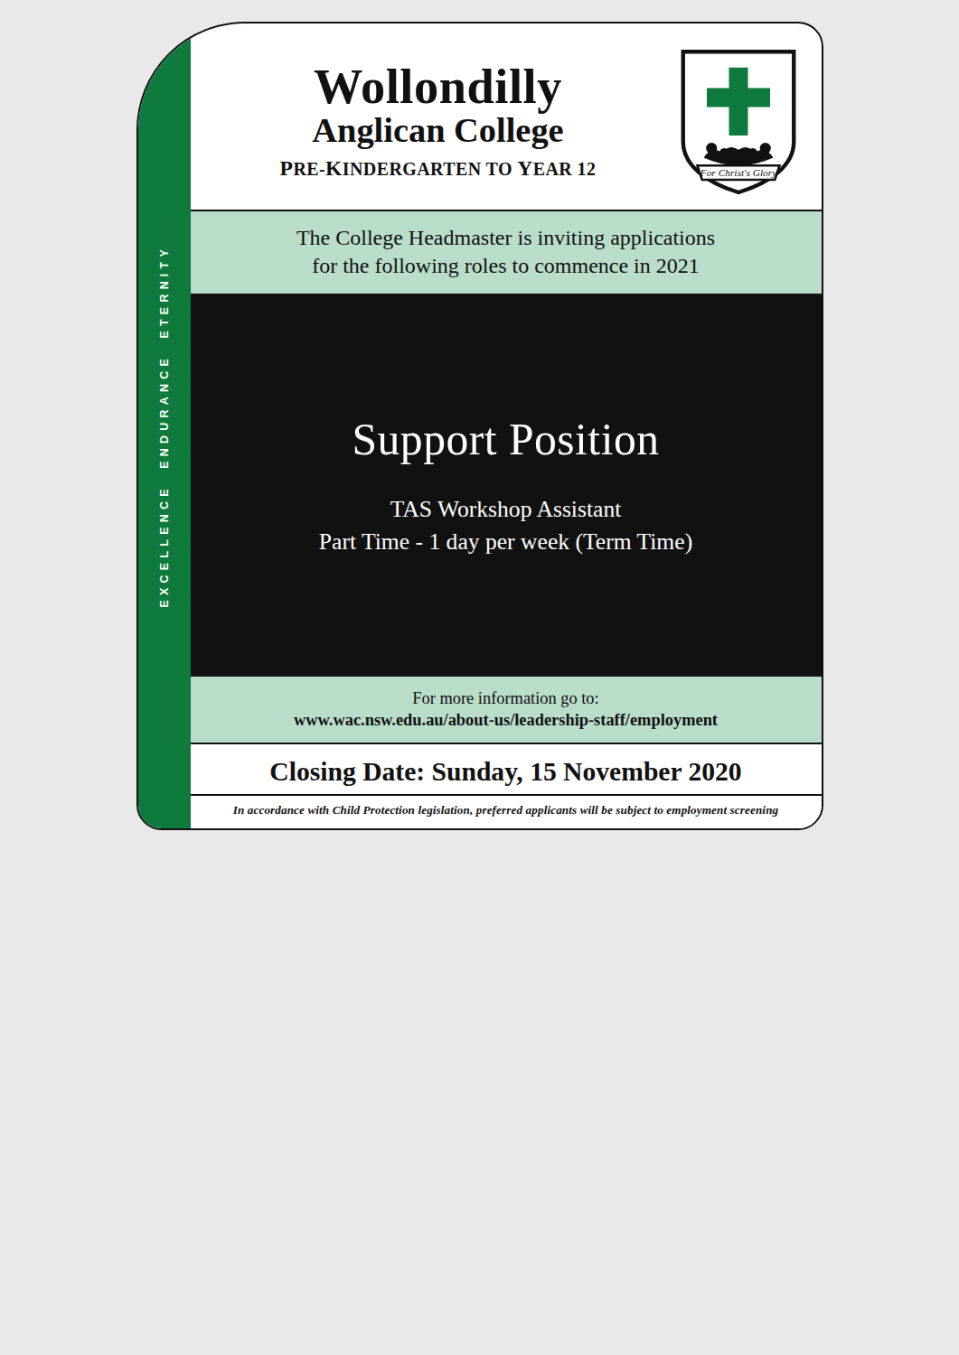Excellence Endurance Eternity
Wollondilly
Anglican College
Pre-Kindergarten to Year 12
For Christ's Glory
The College Headmaster is inviting applications
for the following roles to commence in 2021
Support Position
TAS Workshop Assistant
Part Time - 1 day per week (Term Time)
For more information go to:
www.wac.nsw.edu.au/about-us/leadership-staff/employment
Closing Date: Sunday, 15 November 2020
In accordance with Child Protection legislation, preferred applicants will be subject to employment screening